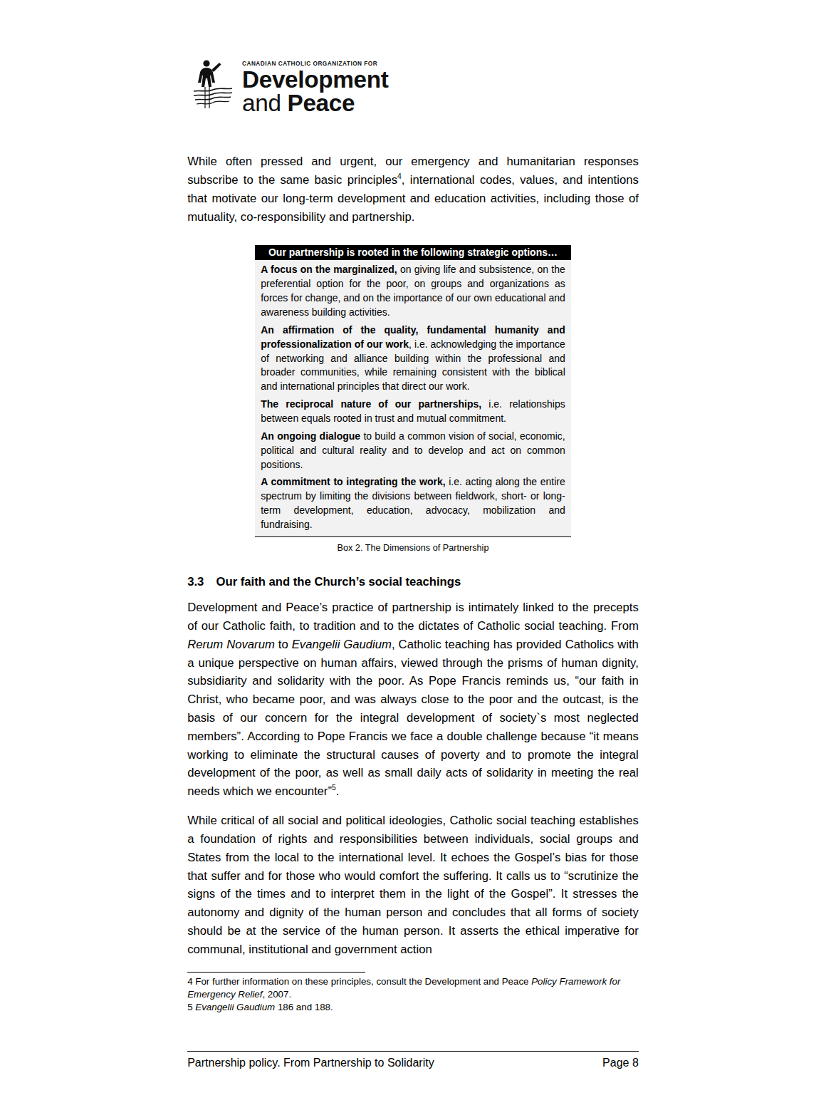Canadian Catholic Organization for
Development
and Peace
While often pressed and urgent, our emergency and humanitarian responses subscribe to the same basic principles4, international codes, values, and intentions that motivate our long-term development and education activities, including those of mutuality, co-responsibility and partnership.
Our partnership is rooted in the following strategic options…
A focus on the marginalized, on giving life and subsistence, on the preferential option for the poor, on groups and organizations as forces for change, and on the importance of our own educational and awareness building activities.
An affirmation of the quality, fundamental humanity and professionalization of our work, i.e. acknowledging the importance of networking and alliance building within the professional and broader communities, while remaining consistent with the biblical and international principles that direct our work.
The reciprocal nature of our partnerships, i.e. relationships between equals rooted in trust and mutual commitment.
An ongoing dialogue to build a common vision of social, economic, political and cultural reality and to develop and act on common positions.
A commitment to integrating the work, i.e. acting along the entire spectrum by limiting the divisions between fieldwork, short- or long-term development, education, advocacy, mobilization and fundraising.
Box 2. The Dimensions of Partnership
3.3 Our faith and the Church’s social teachings
Development and Peace’s practice of partnership is intimately linked to the precepts of our Catholic faith, to tradition and to the dictates of Catholic social teaching. From Rerum Novarum to Evangelii Gaudium, Catholic teaching has provided Catholics with a unique perspective on human affairs, viewed through the prisms of human dignity, subsidiarity and solidarity with the poor. As Pope Francis reminds us, “our faith in Christ, who became poor, and was always close to the poor and the outcast, is the basis of our concern for the integral development of society`s most neglected members”. According to Pope Francis we face a double challenge because “it means working to eliminate the structural causes of poverty and to promote the integral development of the poor, as well as small daily acts of solidarity in meeting the real needs which we encounter”5.
While critical of all social and political ideologies, Catholic social teaching establishes a foundation of rights and responsibilities between individuals, social groups and States from the local to the international level. It echoes the Gospel’s bias for those that suffer and for those who would comfort the suffering. It calls us to “scrutinize the signs of the times and to interpret them in the light of the Gospel”. It stresses the autonomy and dignity of the human person and concludes that all forms of society should be at the service of the human person. It asserts the ethical imperative for communal, institutional and government action
4 For further information on these principles, consult the Development and Peace Policy Framework for Emergency Relief, 2007.
5 Evangelii Gaudium 186 and 188.
Partnership policy. From Partnership to Solidarity Page 8